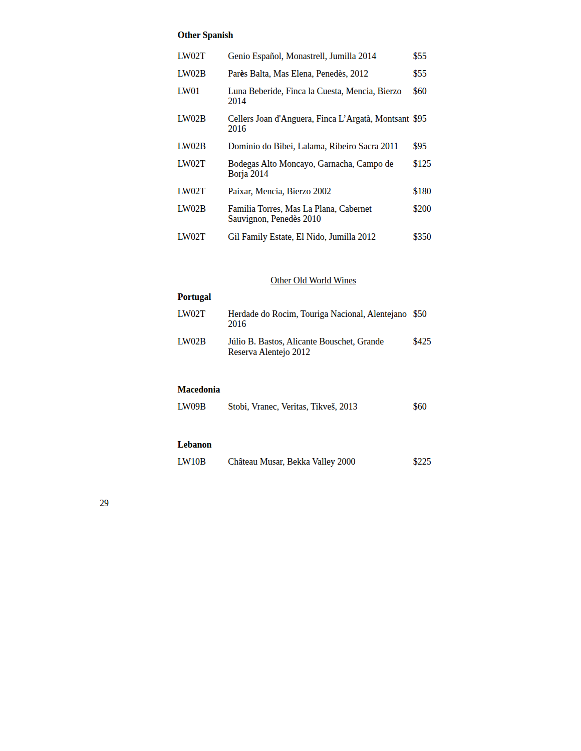Other Spanish
| LW02T | Genio Español, Monastrell, Jumilla 2014 | $55 |
| LW02B | Par è s Balta, Mas Elena, Penedès, 2012 | $55 |
| LW01 | Luna Beberide, Finca la Cuesta, Mencia, Bierzo 2014 | $60 |
| LW02B | Cellers Joan d'Anguera, Finca L’Argatà, Montsant 2016 | $95 |
| LW02B | Dominio do Bibei, Lalama, Ribeiro Sacra 2011 | $95 |
| LW02T | Bodegas Alto Moncayo, Garnacha, Campo de Borja 2014 | $125 |
| LW02T | Paixar, Mencia, Bierzo 2002 | $180 |
| LW02B | Familia Torres, Mas La Plana, Cabernet Sauvignon, Penedès 2010 | $200 |
| LW02T | Gil Family Estate, El Nido, Jumilla 2012 | $350 |
Other Old World Wines
Portugal
| LW02T | Herdade do Rocim, Touriga Nacional, Alentejano 2016 | $50 |
| LW02B | Júlio B. Bastos, Alicante Bouschet, Grande Reserva Alentejo 2012 | $425 |
Macedonia
| LW09B | Stobi, Vranec, Veritas, Tikveš, 2013 | $60 |
Lebanon
| LW10B | Château Musar, Bekka Valley 2000 | $225 |
29